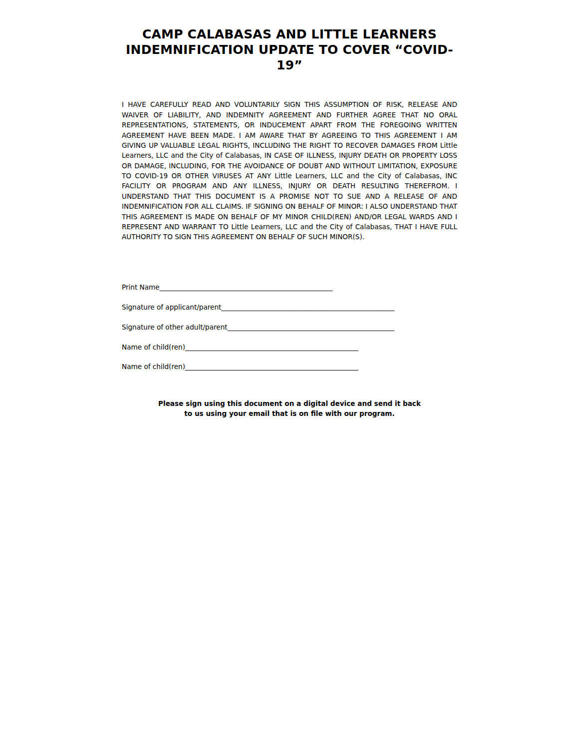CAMP CALABASAS AND LITTLE LEARNERS INDEMNIFICATION UPDATE TO COVER “COVID-19”
I HAVE CAREFULLY READ AND VOLUNTARILY SIGN THIS ASSUMPTION OF RISK, RELEASE AND WAIVER OF LIABILITY, AND INDEMNITY AGREEMENT AND FURTHER AGREE THAT NO ORAL REPRESENTATIONS, STATEMENTS, OR INDUCEMENT APART FROM THE FOREGOING WRITTEN AGREEMENT HAVE BEEN MADE. I AM AWARE THAT BY AGREEING TO THIS AGREEMENT I AM GIVING UP VALUABLE LEGAL RIGHTS, INCLUDING THE RIGHT TO RECOVER DAMAGES FROM Little Learners, LLC and the City of Calabasas, IN CASE OF ILLNESS, INJURY DEATH OR PROPERTY LOSS OR DAMAGE, INCLUDING, FOR THE AVOIDANCE OF DOUBT AND WITHOUT LIMITATION, EXPOSURE TO COVID-19 OR OTHER VIRUSES AT ANY Little Learners, LLC and the City of Calabasas, INC FACILITY OR PROGRAM AND ANY ILLNESS, INJURY OR DEATH RESULTING THEREFROM. I UNDERSTAND THAT THIS DOCUMENT IS A PROMISE NOT TO SUE AND A RELEASE OF AND INDEMNIFICATION FOR ALL CLAIMS. IF SIGNING ON BEHALF OF MINOR: I ALSO UNDERSTAND THAT THIS AGREEMENT IS MADE ON BEHALF OF MY MINOR CHILD(REN) AND/OR LEGAL WARDS AND I REPRESENT AND WARRANT TO Little Learners, LLC and the City of Calabasas, THAT I HAVE FULL AUTHORITY TO SIGN THIS AGREEMENT ON BEHALF OF SUCH MINOR(S).
Print Name_______________________________________________________
Signature of applicant/parent_______________________________________________________
Signature of other adult/parent_____________________________________________________
Name of child(ren)_______________________________________________________
Name of child(ren)_______________________________________________________
Please sign using this document on a digital device and send it back to us using your email that is on file with our program.